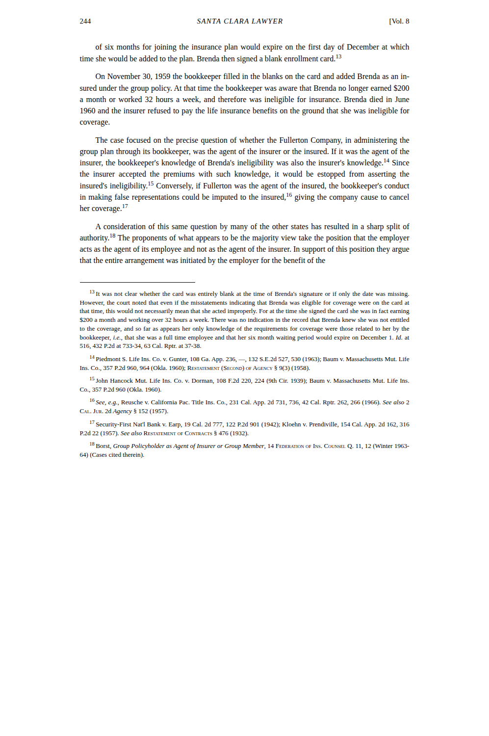244 Santa Clara Lawyer [Vol. 8
of six months for joining the insurance plan would expire on the first day of December at which time she would be added to the plan. Brenda then signed a blank enrollment card.13
On November 30, 1959 the bookkeeper filled in the blanks on the card and added Brenda as an insured under the group policy. At that time the bookkeeper was aware that Brenda no longer earned $200 a month or worked 32 hours a week, and therefore was ineligible for insurance. Brenda died in June 1960 and the insurer refused to pay the life insurance benefits on the ground that she was ineligible for coverage.
The case focused on the precise question of whether the Fullerton Company, in administering the group plan through its bookkeeper, was the agent of the insurer or the insured. If it was the agent of the insurer, the bookkeeper's knowledge of Brenda's ineligibility was also the insurer's knowledge.14 Since the insurer accepted the premiums with such knowledge, it would be estopped from asserting the insured's ineligibility.15 Conversely, if Fullerton was the agent of the insured, the bookkeeper's conduct in making false representations could be imputed to the insured,16 giving the company cause to cancel her coverage.17
A consideration of this same question by many of the other states has resulted in a sharp split of authority.18 The proponents of what appears to be the majority view take the position that the employer acts as the agent of its employee and not as the agent of the insurer. In support of this position they argue that the entire arrangement was initiated by the employer for the benefit of the
13 It was not clear whether the card was entirely blank at the time of Brenda's signature or if only the date was missing. However, the court noted that even if the misstatements indicating that Brenda was eligible for coverage were on the card at that time, this would not necessarily mean that she acted improperly. For at the time she signed the card she was in fact earning $200 a month and working over 32 hours a week. There was no indication in the record that Brenda knew she was not entitled to the coverage, and so far as appears her only knowledge of the requirements for coverage were those related to her by the bookkeeper, i.e., that she was a full time employee and that her six month waiting period would expire on December 1. Id. at 516, 432 P.2d at 733-34, 63 Cal. Rptr. at 37-38.
14 Piedmont S. Life Ins. Co. v. Gunter, 108 Ga. App. 236, —, 132 S.E.2d 527, 530 (1963); Baum v. Massachusetts Mut. Life Ins. Co., 357 P.2d 960, 964 (Okla. 1960); Restatement (Second) of Agency § 9(3) (1958).
15 John Hancock Mut. Life Ins. Co. v. Dorman, 108 F.2d 220, 224 (9th Cir. 1939); Baum v. Massachusetts Mut. Life Ins. Co., 357 P.2d 960 (Okla. 1960).
16 See, e.g., Reusche v. California Pac. Title Ins. Co., 231 Cal. App. 2d 731, 736, 42 Cal. Rptr. 262, 266 (1966). See also 2 Cal. Jur. 2d Agency § 152 (1957).
17 Security-First Nat'l Bank v. Earp, 19 Cal. 2d 777, 122 P.2d 901 (1942); Kloehn v. Prendiville, 154 Cal. App. 2d 162, 316 P.2d 22 (1957). See also Restatement of Contracts § 476 (1932).
18 Borst, Group Policyholder as Agent of Insurer or Group Member, 14 Federation of Ins. Counsel Q. 11, 12 (Winter 1963-64) (Cases cited therein).